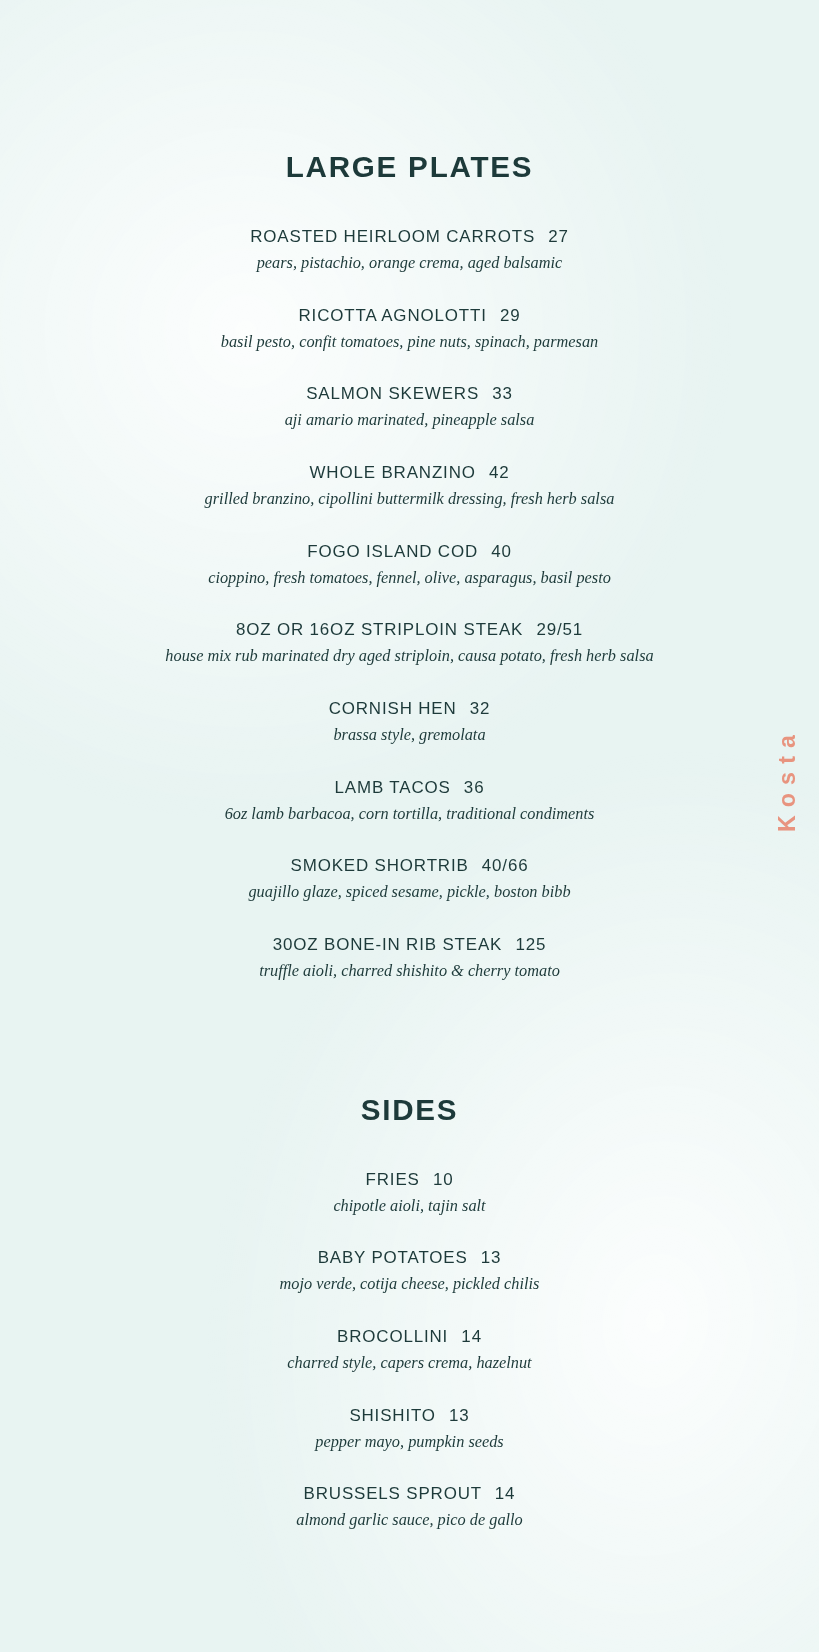Kosta
Large Plates
Roasted Heirloom Carrots 27 pears, pistachio, orange crema, aged balsamic
Ricotta Agnolotti 29 basil pesto, confit tomatoes, pine nuts, spinach, parmesan
Salmon Skewers 33 aji amario marinated, pineapple salsa
Whole Branzino 42 grilled branzino, cipollini buttermilk dressing, fresh herb salsa
Fogo Island Cod 40 cioppino, fresh tomatoes, fennel, olive, asparagus, basil pesto
8oz or 16oz Striploin Steak 29/51 house mix rub marinated dry aged striploin, causa potato, fresh herb salsa
Cornish Hen 32 brassa style, gremolata
Lamb Tacos 36 6oz lamb barbacoa, corn tortilla, traditional condiments
Smoked Shortrib 40/66 guajillo glaze, spiced sesame, pickle, boston bibb
30oz Bone-In Rib Steak 125 truffle aioli, charred shishito & cherry tomato
Sides
Fries 10 chipotle aioli, tajin salt
Baby Potatoes 13 mojo verde, cotija cheese, pickled chilis
Brocollini 14 charred style, capers crema, hazelnut
Shishito 13 pepper mayo, pumpkin seeds
Brussels Sprout 14 almond garlic sauce, pico de gallo